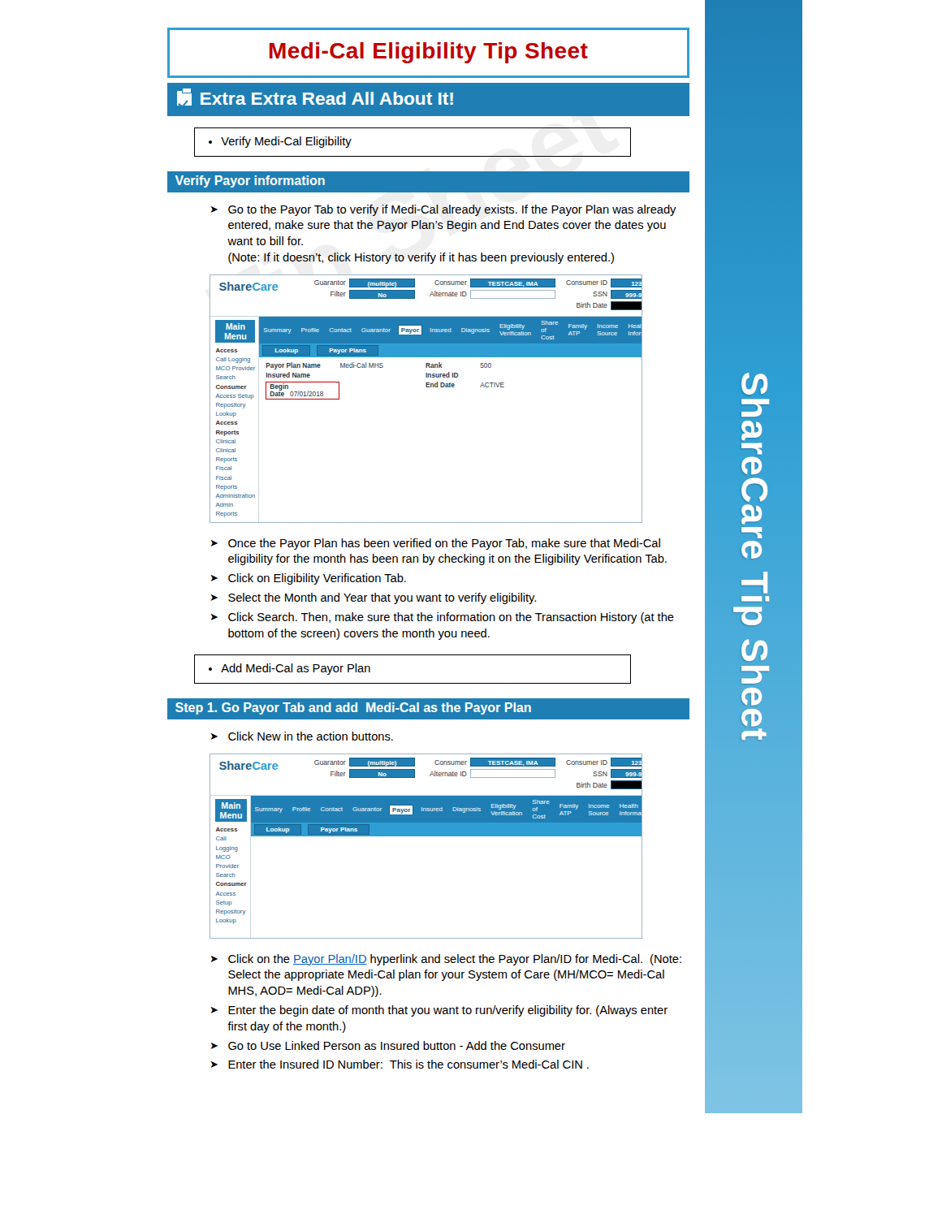ShareCare Tip Sheet
Tip Sheet
Medi-Cal Eligibility Tip Sheet
Extra Extra Read All About It!
Verify Medi-Cal Eligibility
Verify Payor information
Go to the Payor Tab to verify if Medi-Cal already exists. If the Payor Plan was already entered, make sure that the Payor Plan’s Begin and End Dates cover the dates you want to bill for.
(Note: If it doesn’t, click History to verify if it has been previously entered.)
ShareCare
Guarantor(multiple) Consumer TESTCASE, IMA Consumer ID 1234566
Filter No Alternate ID SSN 999-99-9999
Birth Date
New History Help
Main Menu
Access
Call Logging
MCO Provider Search
Consumer
Access Setup
Repository Lookup
Access Reports
Clinical
Clinical Reports
Fiscal
Fiscal Reports
Administration
Admin Reports
Summary Profile Contact Guarantor Payor Insured Diagnosis Eligibility Verification Share of Cost Family ATP Income Source Health Information Health Provider
Lookup Payor Plans
Edit / View Delete
Payor Plan Name
Medi-Cal MHS
Rank
500
Insured Name
Insured ID
Begin Date 07/01/2018
End Date
ACTIVE
Once the Payor Plan has been verified on the Payor Tab, make sure that Medi-Cal eligibility for the month has been ran by checking it on the Eligibility Verification Tab.
Click on Eligibility Verification Tab.
Select the Month and Year that you want to verify eligibility.
Click Search. Then, make sure that the information on the Transaction History (at the bottom of the screen) covers the month you need.
Add Medi-Cal as Payor Plan
Step 1. Go Payor Tab and add Medi-Cal as the Payor Plan
Click New in the action buttons.
ShareCare
Guarantor(multiple) Consumer TESTCASE, IMA Consumer ID 1234566
Filter No Alternate ID SSN 999-99-9999
Birth Date
New Help ⟶
Main Menu
Access
Call Logging
MCO Provider Search
Consumer
Access Setup
Repository Lookup
Summary Profile Contact Guarantor Payor Insured Diagnosis Eligibility Verification Share of Cost Family ATP Income Source Health Information Health Provider
Lookup Payor Plans
Click on the Payor Plan/ID hyperlink and select the Payor Plan/ID for Medi-Cal. (Note: Select the appropriate Medi-Cal plan for your System of Care (MH/MCO= Medi-Cal MHS, AOD= Medi-Cal ADP)).
Enter the begin date of month that you want to run/verify eligibility for. (Always enter first day of the month.)
Go to Use Linked Person as Insured button - Add the Consumer
Enter the Insured ID Number: This is the consumer’s Medi-Cal CIN .